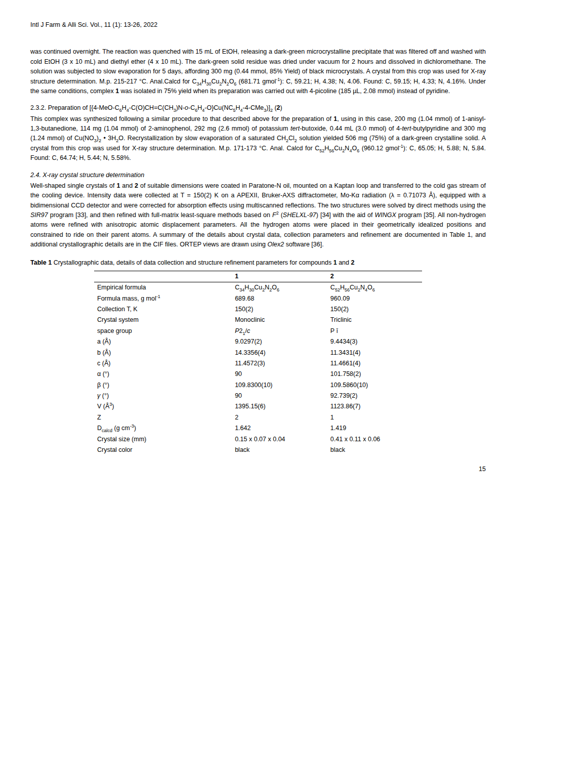Intl J Farm & Alli Sci. Vol., 11 (1): 13-26, 2022
was continued overnight. The reaction was quenched with 15 mL of EtOH, releasing a dark-green microcrystalline precipitate that was filtered off and washed with cold EtOH (3 x 10 mL) and diethyl ether (4 x 10 mL). The dark-green solid residue was dried under vacuum for 2 hours and dissolved in dichloromethane. The solution was subjected to slow evaporation for 5 days, affording 300 mg (0.44 mmol, 85% Yield) of black microcrystals. A crystal from this crop was used for X-ray structure determination. M.p. 215-217 °C. Anal.Calcd for C34H30Cu2N2O6 (681.71 gmol-1): C, 59.21; H, 4.38; N, 4.06. Found: C, 59.15; H, 4.33; N, 4.16%. Under the same conditions, complex 1 was isolated in 75% yield when its preparation was carried out with 4-picoline (185 µL, 2.08 mmol) instead of pyridine.
2.3.2. Preparation of [{4-MeO-C6H4-C(O)CH=C(CH3)N-o-C6H4-O}Cu(NC5H4-4-CMe3)]2 (2)
This complex was synthesized following a similar procedure to that described above for the preparation of 1, using in this case, 200 mg (1.04 mmol) of 1-anisyl-1,3-butanedione, 114 mg (1.04 mmol) of 2-aminophenol, 292 mg (2.6 mmol) of potassium tert-butoxide, 0.44 mL (3.0 mmol) of 4-tert-butylpyridine and 300 mg (1.24 mmol) of Cu(NO3)2 • 3H2O. Recrystallization by slow evaporation of a saturated CH2Cl2 solution yielded 506 mg (75%) of a dark-green crystalline solid. A crystal from this crop was used for X-ray structure determination. M.p. 171-173 °C. Anal. Calcd for C52H56Cu2N4O6 (960.12 gmol-1): C, 65.05; H, 5.88; N, 5.84. Found: C, 64.74; H, 5.44; N, 5.58%.
2.4. X-ray crystal structure determination
Well-shaped single crystals of 1 and 2 of suitable dimensions were coated in Paratone-N oil, mounted on a Kaptan loop and transferred to the cold gas stream of the cooling device. Intensity data were collected at T = 150(2) K on a APEXII, Bruker-AXS diffractometer, Mo-Kα radiation (λ = 0.71073 Å), equipped with a bidimensional CCD detector and were corrected for absorption effects using multiscanned reflections. The two structures were solved by direct methods using the SIR97 program [33], and then refined with full-matrix least-square methods based on F2 (SHELXL-97) [34] with the aid of WINGX program [35]. All non-hydrogen atoms were refined with anisotropic atomic displacement parameters. All the hydrogen atoms were placed in their geometrically idealized positions and constrained to ride on their parent atoms. A summary of the details about crystal data, collection parameters and refinement are documented in Table 1, and additional crystallographic details are in the CIF files. ORTEP views are drawn using Olex2 software [36].
Table 1 Crystallographic data, details of data collection and structure refinement parameters for compounds 1 and 2
| | 1 | 2 |
| --- | --- | --- |
| Empirical formula | C 34 H 30 Cu 2 N 2 O 6 | C 52 H 56 Cu 2 N 4 O 6 |
| Formula mass, g mol -1 | 689.68 | 960.09 |
| Collection T, K | 150(2) | 150(2) |
| Crystal system | Monoclinic | Triclinic |
| space group | P 2 1 / c | P ī |
| a (Å) | 9.0297(2) | 9.4434(3) |
| b (Å) | 14.3356(4) | 11.3431(4) |
| c (Å) | 11.4572(3) | 11.4661(4) |
| α (°) | 90 | 101.758(2) |
| β (°) | 109.8300(10) | 109.5860(10) |
| γ (°) | 90 | 92.739(2) |
| V (Å 3 ) | 1395.15(6) | 1123.86(7) |
| Z | 2 | 1 |
| D calcd (g cm -3 ) | 1.642 | 1.419 |
| Crystal size (mm) | 0.15 x 0.07 x 0.04 | 0.41 x 0.11 x 0.06 |
| Crystal color | black | black |
15